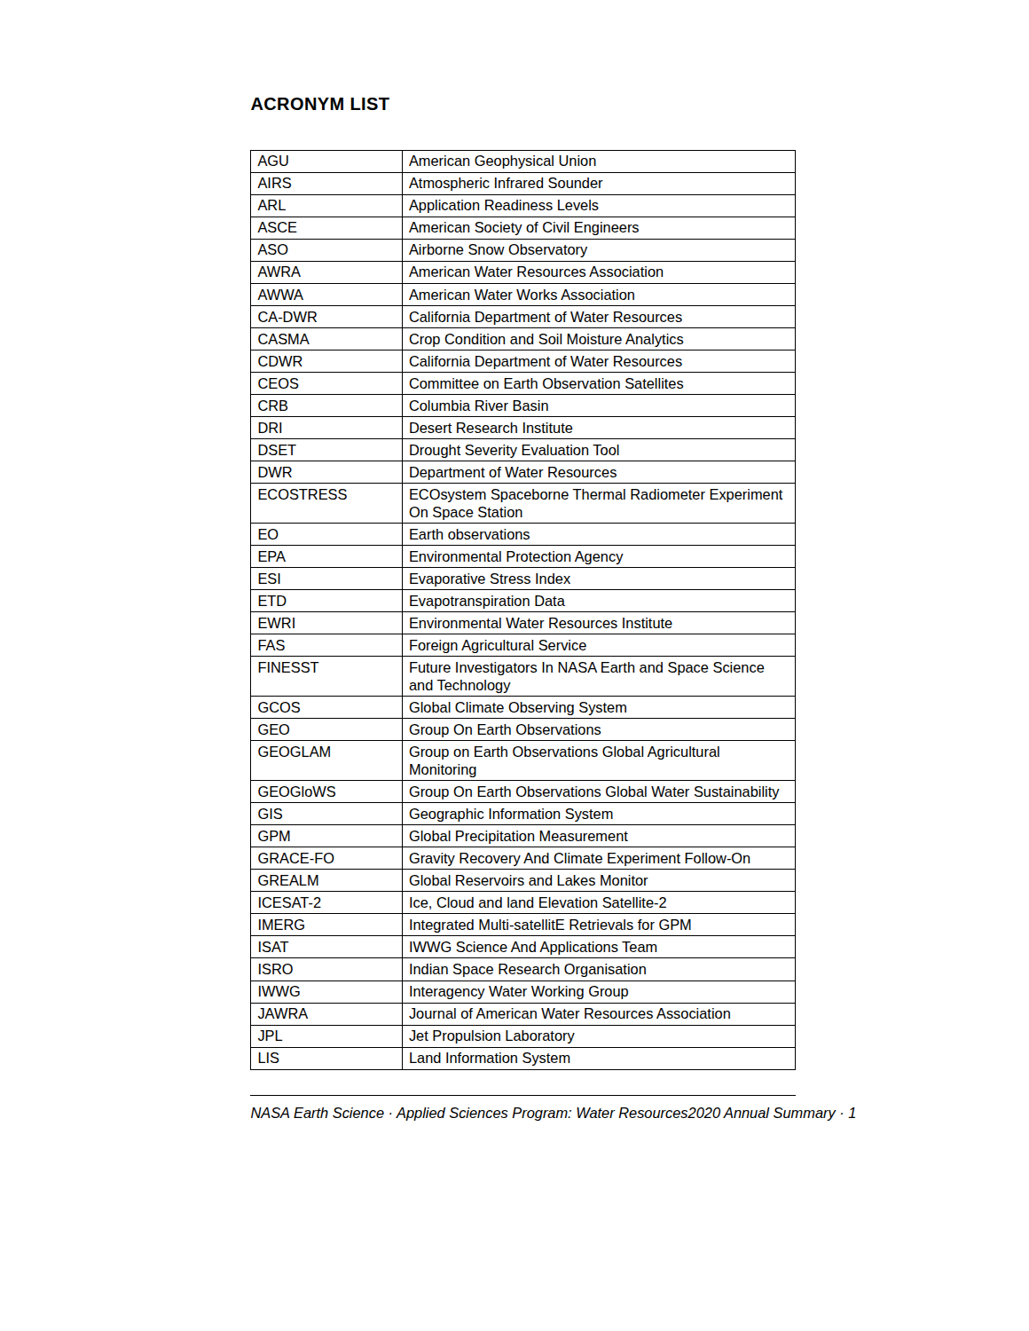ACRONYM LIST
| AGU | American Geophysical Union |
| AIRS | Atmospheric Infrared Sounder |
| ARL | Application Readiness Levels |
| ASCE | American Society of Civil Engineers |
| ASO | Airborne Snow Observatory |
| AWRA | American Water Resources Association |
| AWWA | American Water Works Association |
| CA-DWR | California Department of Water Resources |
| CASMA | Crop Condition and Soil Moisture Analytics |
| CDWR | California Department of Water Resources |
| CEOS | Committee on Earth Observation Satellites |
| CRB | Columbia River Basin |
| DRI | Desert Research Institute |
| DSET | Drought Severity Evaluation Tool |
| DWR | Department of Water Resources |
| ECOSTRESS | ECOsystem Spaceborne Thermal Radiometer Experiment On Space Station |
| EO | Earth observations |
| EPA | Environmental Protection Agency |
| ESI | Evaporative Stress Index |
| ETD | Evapotranspiration Data |
| EWRI | Environmental Water Resources Institute |
| FAS | Foreign Agricultural Service |
| FINESST | Future Investigators In NASA Earth and Space Science and Technology |
| GCOS | Global Climate Observing System |
| GEO | Group On Earth Observations |
| GEOGLAM | Group on Earth Observations Global Agricultural Monitoring |
| GEOGloWS | Group On Earth Observations Global Water Sustainability |
| GIS | Geographic Information System |
| GPM | Global Precipitation Measurement |
| GRACE-FO | Gravity Recovery And Climate Experiment Follow-On |
| GREALM | Global Reservoirs and Lakes Monitor |
| ICESAT-2 | Ice, Cloud and land Elevation Satellite-2 |
| IMERG | Integrated Multi-satellitE Retrievals for GPM |
| ISAT | IWWG Science And Applications Team |
| ISRO | Indian Space Research Organisation |
| IWWG | Interagency Water Working Group |
| JAWRA | Journal of American Water Resources Association |
| JPL | Jet Propulsion Laboratory |
| LIS | Land Information System |
NASA Earth Science · Applied Sciences Program: Water Resources 2020 Annual Summary · 1